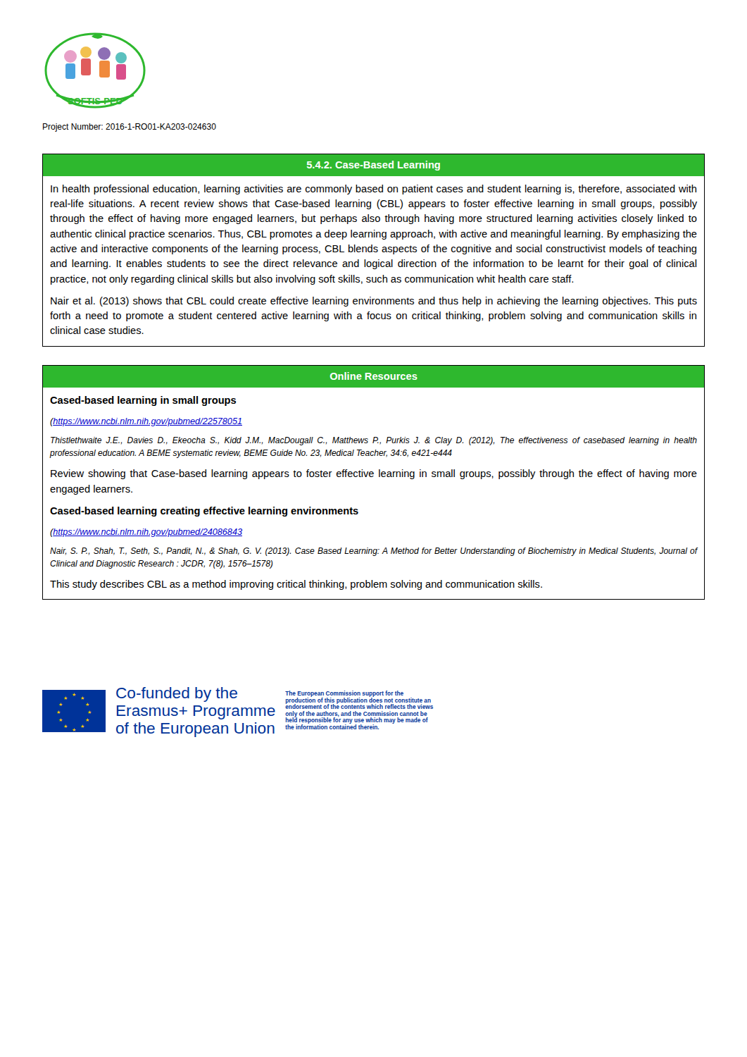SOFTIS-PED
Project Number: 2016-1-RO01-KA203-024630
5.4.2. Case-Based Learning
In health professional education, learning activities are commonly based on patient cases and student learning is, therefore, associated with real-life situations. A recent review shows that Case-based learning (CBL) appears to foster effective learning in small groups, possibly through the effect of having more engaged learners, but perhaps also through having more structured learning activities closely linked to authentic clinical practice scenarios. Thus, CBL promotes a deep learning approach, with active and meaningful learning. By emphasizing the active and interactive components of the learning process, CBL blends aspects of the cognitive and social constructivist models of teaching and learning. It enables students to see the direct relevance and logical direction of the information to be learnt for their goal of clinical practice, not only regarding clinical skills but also involving soft skills, such as communication whit health care staff.
Nair et al. (2013) shows that CBL could create effective learning environments and thus help in achieving the learning objectives. This puts forth a need to promote a student centered active learning with a focus on critical thinking, problem solving and communication skills in clinical case studies.
Online Resources
Cased-based learning in small groups
(https://www.ncbi.nlm.nih.gov/pubmed/22578051
Thistlethwaite J.E., Davies D., Ekeocha S., Kidd J.M., MacDougall C., Matthews P., Purkis J. & Clay D. (2012), The effectiveness of casebased learning in health professional education. A BEME systematic review, BEME Guide No. 23, Medical Teacher, 34:6, e421-e444
Review showing that Case-based learning appears to foster effective learning in small groups, possibly through the effect of having more engaged learners.
Cased-based learning creating effective learning environments
(https://www.ncbi.nlm.nih.gov/pubmed/24086843
Nair, S. P., Shah, T., Seth, S., Pandit, N., & Shah, G. V. (2013). Case Based Learning: A Method for Better Understanding of Biochemistry in Medical Students, Journal of Clinical and Diagnostic Research : JCDR, 7(8), 1576–1578)
This study describes CBL as a method improving critical thinking, problem solving and communication skills.
★ ★ ★ ★ ★ ★ ★ ★ ★ ★ ★ ★
Co-funded by the
Erasmus+ Programme
of the European Union
The European Commission support for the production of this publication does not constitute an endorsement of the contents which reflects the views only of the authors, and the Commission cannot be held responsible for any use which may be made of the information contained therein.